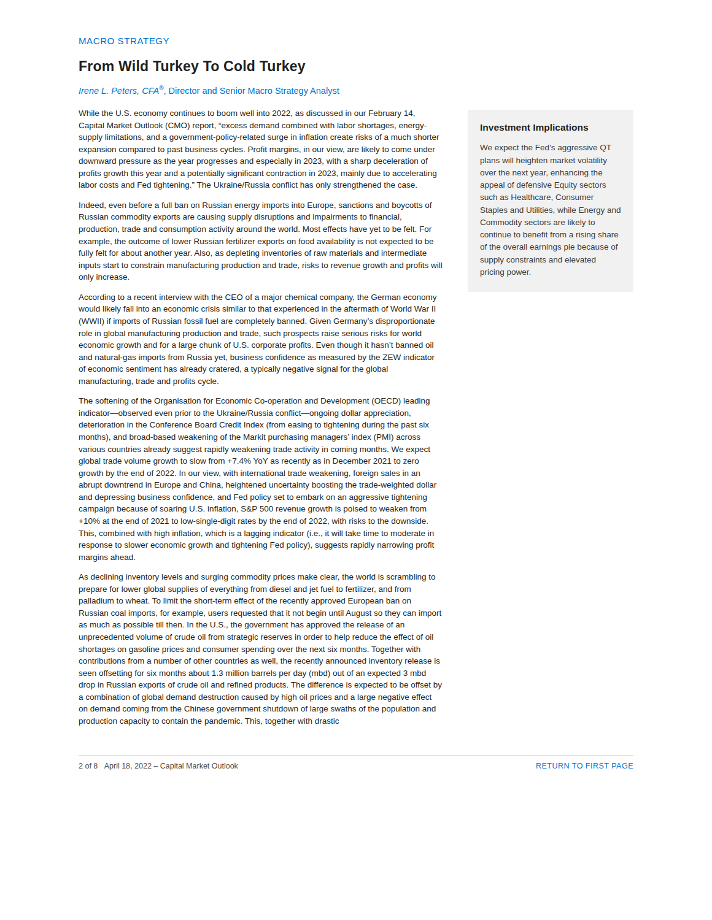MACRO STRATEGY
From Wild Turkey To Cold Turkey
Irene L. Peters, CFA®, Director and Senior Macro Strategy Analyst
While the U.S. economy continues to boom well into 2022, as discussed in our February 14, Capital Market Outlook (CMO) report, “excess demand combined with labor shortages, energy-supply limitations, and a government-policy-related surge in inflation create risks of a much shorter expansion compared to past business cycles. Profit margins, in our view, are likely to come under downward pressure as the year progresses and especially in 2023, with a sharp deceleration of profits growth this year and a potentially significant contraction in 2023, mainly due to accelerating labor costs and Fed tightening.” The Ukraine/Russia conflict has only strengthened the case.
Indeed, even before a full ban on Russian energy imports into Europe, sanctions and boycotts of Russian commodity exports are causing supply disruptions and impairments to financial, production, trade and consumption activity around the world. Most effects have yet to be felt. For example, the outcome of lower Russian fertilizer exports on food availability is not expected to be fully felt for about another year. Also, as depleting inventories of raw materials and intermediate inputs start to constrain manufacturing production and trade, risks to revenue growth and profits will only increase.
According to a recent interview with the CEO of a major chemical company, the German economy would likely fall into an economic crisis similar to that experienced in the aftermath of World War II (WWII) if imports of Russian fossil fuel are completely banned. Given Germany’s disproportionate role in global manufacturing production and trade, such prospects raise serious risks for world economic growth and for a large chunk of U.S. corporate profits. Even though it hasn’t banned oil and natural-gas imports from Russia yet, business confidence as measured by the ZEW indicator of economic sentiment has already cratered, a typically negative signal for the global manufacturing, trade and profits cycle.
The softening of the Organisation for Economic Co-operation and Development (OECD) leading indicator—observed even prior to the Ukraine/Russia conflict—ongoing dollar appreciation, deterioration in the Conference Board Credit Index (from easing to tightening during the past six months), and broad-based weakening of the Markit purchasing managers’ index (PMI) across various countries already suggest rapidly weakening trade activity in coming months. We expect global trade volume growth to slow from +7.4% YoY as recently as in December 2021 to zero growth by the end of 2022. In our view, with international trade weakening, foreign sales in an abrupt downtrend in Europe and China, heightened uncertainty boosting the trade-weighted dollar and depressing business confidence, and Fed policy set to embark on an aggressive tightening campaign because of soaring U.S. inflation, S&P 500 revenue growth is poised to weaken from +10% at the end of 2021 to low-single-digit rates by the end of 2022, with risks to the downside. This, combined with high inflation, which is a lagging indicator (i.e., it will take time to moderate in response to slower economic growth and tightening Fed policy), suggests rapidly narrowing profit margins ahead.
As declining inventory levels and surging commodity prices make clear, the world is scrambling to prepare for lower global supplies of everything from diesel and jet fuel to fertilizer, and from palladium to wheat. To limit the short-term effect of the recently approved European ban on Russian coal imports, for example, users requested that it not begin until August so they can import as much as possible till then. In the U.S., the government has approved the release of an unprecedented volume of crude oil from strategic reserves in order to help reduce the effect of oil shortages on gasoline prices and consumer spending over the next six months. Together with contributions from a number of other countries as well, the recently announced inventory release is seen offsetting for six months about 1.3 million barrels per day (mbd) out of an expected 3 mbd drop in Russian exports of crude oil and refined products. The difference is expected to be offset by a combination of global demand destruction caused by high oil prices and a large negative effect on demand coming from the Chinese government shutdown of large swaths of the population and production capacity to contain the pandemic. This, together with drastic
Investment Implications
We expect the Fed’s aggressive QT plans will heighten market volatility over the next year, enhancing the appeal of defensive Equity sectors such as Healthcare, Consumer Staples and Utilities, while Energy and Commodity sectors are likely to continue to benefit from a rising share of the overall earnings pie because of supply constraints and elevated pricing power.
2 of 8 April 18, 2022 – Capital Market Outlook
RETURN TO FIRST PAGE